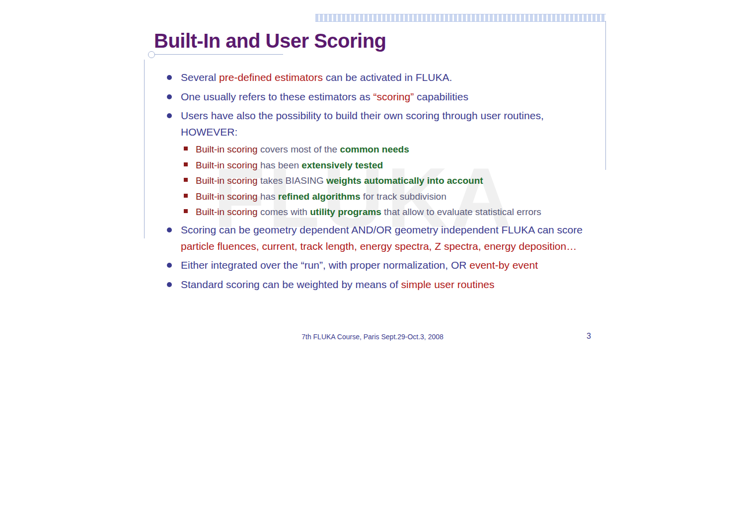Built-In and User Scoring
FLUKA
Several pre-defined estimators can be activated in FLUKA.
One usually refers to these estimators as “scoring” capabilities
Users have also the possibility to build their own scoring through user routines, HOWEVER:
Built-in scoring covers most of the common needs
Built-in scoring has been extensively tested
Built-in scoring takes BIASING weights automatically into account
Built-in scoring has refined algorithms for track subdivision
Built-in scoring comes with utility programs that allow to evaluate statistical errors
Scoring can be geometry dependent AND/OR geometry independent FLUKA can score particle fluences, current, track length, energy spectra, Z spectra, energy deposition…
Either integrated over the “run”, with proper normalization, OR event-by event
Standard scoring can be weighted by means of simple user routines
7th FLUKA Course, Paris Sept.29-Oct.3, 2008
3